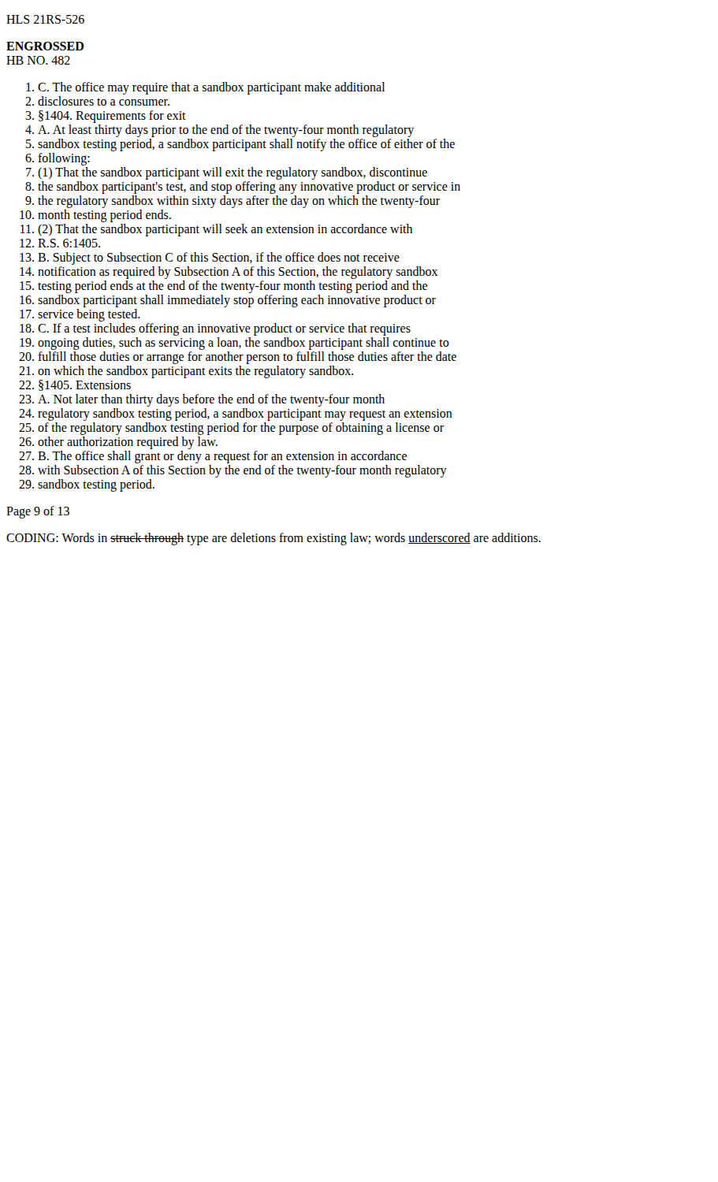HLS 21RS-526
ENGROSSED
HB NO. 482
C. The office may require that a sandbox participant make additional
disclosures to a consumer.
§1404. Requirements for exit
A. At least thirty days prior to the end of the twenty-four month regulatory
sandbox testing period, a sandbox participant shall notify the office of either of the
following:
(1) That the sandbox participant will exit the regulatory sandbox, discontinue
the sandbox participant's test, and stop offering any innovative product or service in
the regulatory sandbox within sixty days after the day on which the twenty-four
month testing period ends.
(2) That the sandbox participant will seek an extension in accordance with
R.S. 6:1405.
B. Subject to Subsection C of this Section, if the office does not receive
notification as required by Subsection A of this Section, the regulatory sandbox
testing period ends at the end of the twenty-four month testing period and the
sandbox participant shall immediately stop offering each innovative product or
service being tested.
C. If a test includes offering an innovative product or service that requires
ongoing duties, such as servicing a loan, the sandbox participant shall continue to
fulfill those duties or arrange for another person to fulfill those duties after the date
on which the sandbox participant exits the regulatory sandbox.
§1405. Extensions
A. Not later than thirty days before the end of the twenty-four month
regulatory sandbox testing period, a sandbox participant may request an extension
of the regulatory sandbox testing period for the purpose of obtaining a license or
other authorization required by law.
B. The office shall grant or deny a request for an extension in accordance
with Subsection A of this Section by the end of the twenty-four month regulatory
sandbox testing period.
Page 9 of 13
CODING: Words in struck through type are deletions from existing law; words underscored are additions.